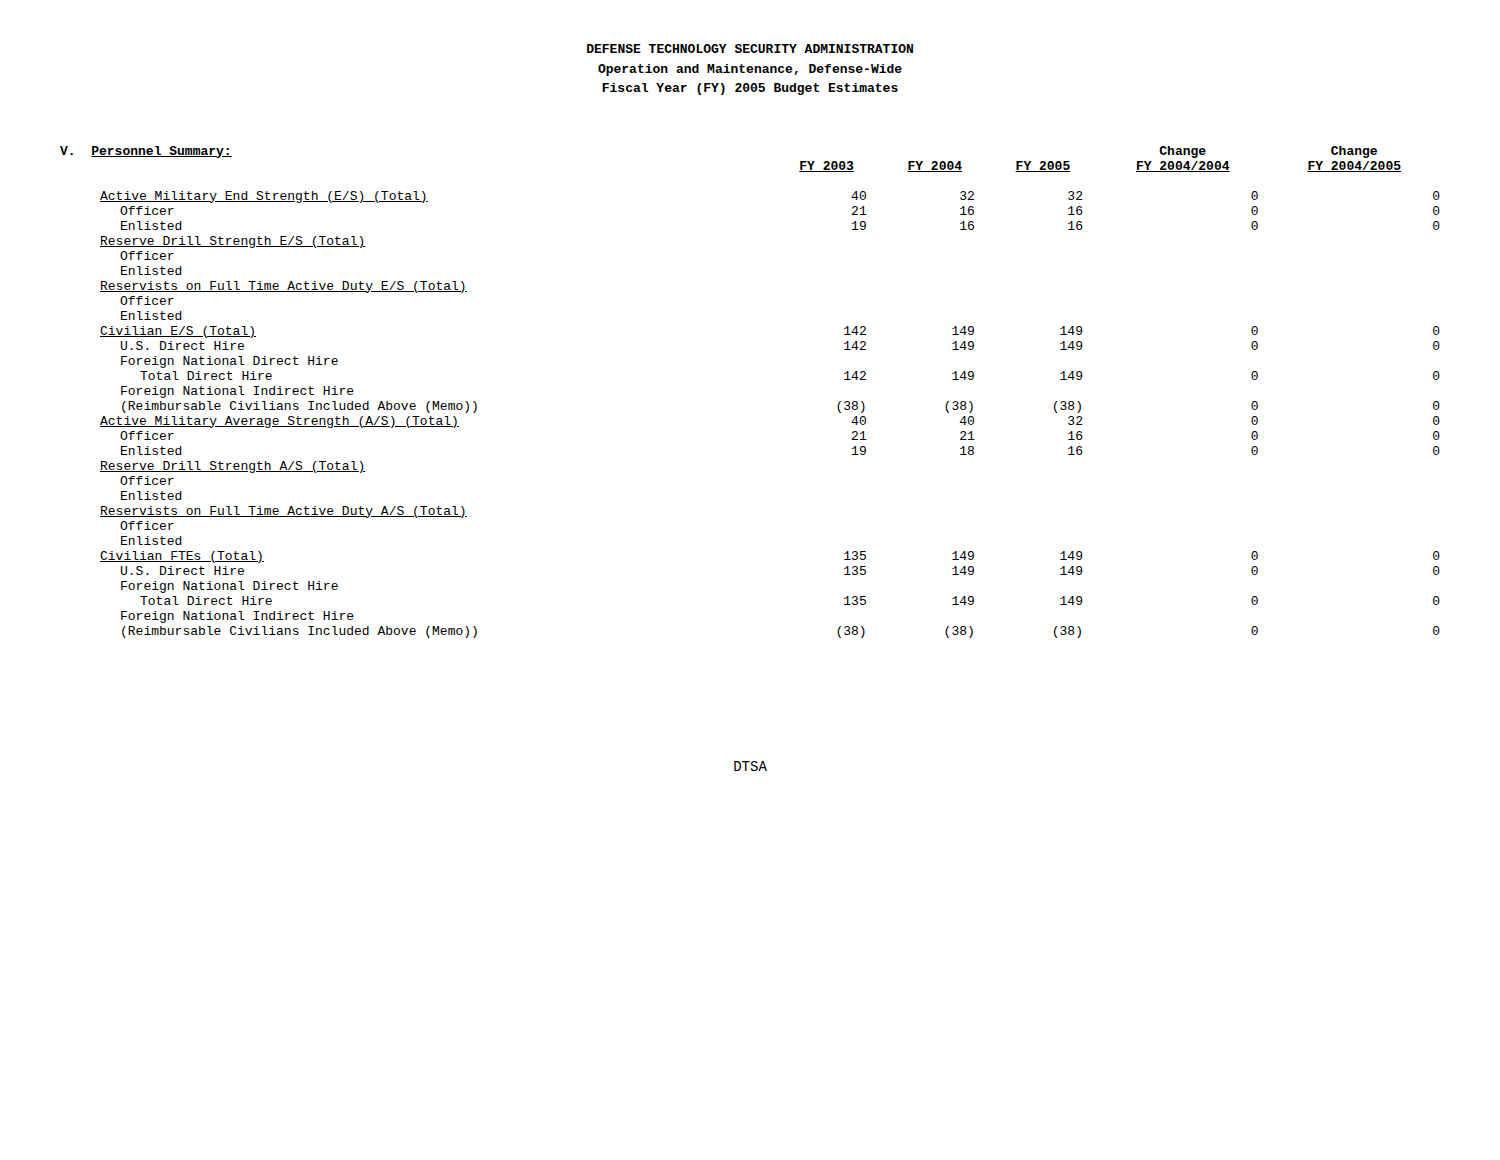DEFENSE TECHNOLOGY SECURITY ADMINISTRATION
Operation and Maintenance, Defense-Wide
Fiscal Year (FY) 2005 Budget Estimates
| V. Personnel Summary: | | | | Change | Change |
| | FY 2003 | FY 2004 | FY 2005 | FY 2004/2004 | FY 2004/2005 |
| Active Military End Strength (E/S) (Total) | 40 | 32 | 32 | 0 | 0 |
| Officer | 21 | 16 | 16 | 0 | 0 |
| Enlisted | 19 | 16 | 16 | 0 | 0 |
| Reserve Drill Strength E/S (Total) | | | | | |
| Officer | | | | | |
| Enlisted | | | | | |
| Reservists on Full Time Active Duty E/S (Total) | | | | | |
| Officer | | | | | |
| Enlisted | | | | | |
| Civilian E/S (Total) | 142 | 149 | 149 | 0 | 0 |
| U.S. Direct Hire | 142 | 149 | 149 | 0 | 0 |
| Foreign National Direct Hire | | | | | |
| Total Direct Hire | 142 | 149 | 149 | 0 | 0 |
| Foreign National Indirect Hire | | | | | |
| (Reimbursable Civilians Included Above (Memo)) | (38) | (38) | (38) | 0 | 0 |
| Active Military Average Strength (A/S) (Total) | 40 | 40 | 32 | 0 | 0 |
| Officer | 21 | 21 | 16 | 0 | 0 |
| Enlisted | 19 | 18 | 16 | 0 | 0 |
| Reserve Drill Strength A/S (Total) | | | | | |
| Officer | | | | | |
| Enlisted | | | | | |
| Reservists on Full Time Active Duty A/S (Total) | | | | | |
| Officer | | | | | |
| Enlisted | | | | | |
| Civilian FTEs (Total) | 135 | 149 | 149 | 0 | 0 |
| U.S. Direct Hire | 135 | 149 | 149 | 0 | 0 |
| Foreign National Direct Hire | | | | | |
| Total Direct Hire | 135 | 149 | 149 | 0 | 0 |
| Foreign National Indirect Hire | | | | | |
| (Reimbursable Civilians Included Above (Memo)) | (38) | (38) | (38) | 0 | 0 |
DTSA